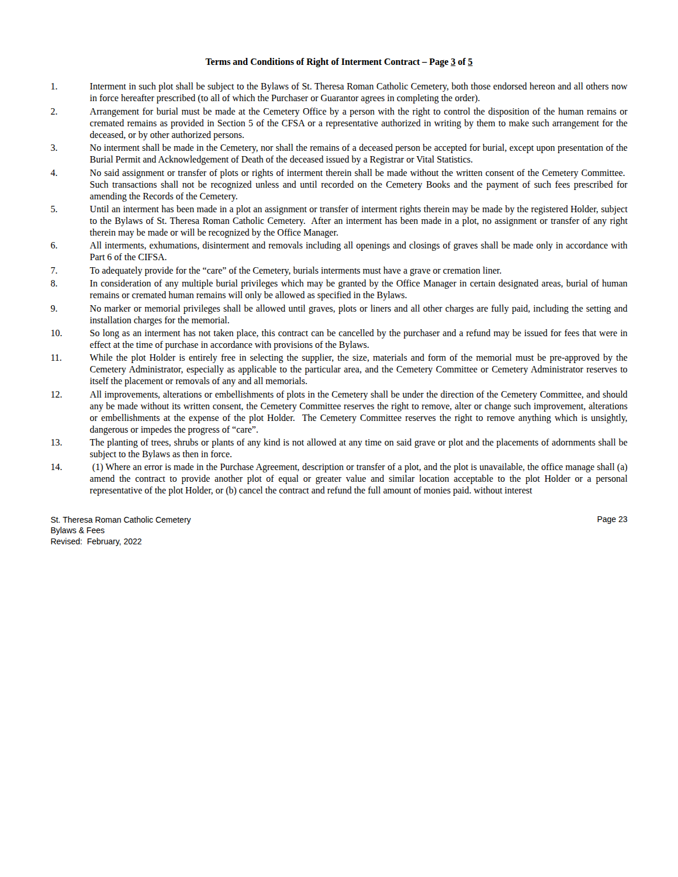Terms and Conditions of Right of Interment Contract – Page 3 of 5
1. Interment in such plot shall be subject to the Bylaws of St. Theresa Roman Catholic Cemetery, both those endorsed hereon and all others now in force hereafter prescribed (to all of which the Purchaser or Guarantor agrees in completing the order).
2. Arrangement for burial must be made at the Cemetery Office by a person with the right to control the disposition of the human remains or cremated remains as provided in Section 5 of the CFSA or a representative authorized in writing by them to make such arrangement for the deceased, or by other authorized persons.
3. No interment shall be made in the Cemetery, nor shall the remains of a deceased person be accepted for burial, except upon presentation of the Burial Permit and Acknowledgement of Death of the deceased issued by a Registrar or Vital Statistics.
4. No said assignment or transfer of plots or rights of interment therein shall be made without the written consent of the Cemetery Committee. Such transactions shall not be recognized unless and until recorded on the Cemetery Books and the payment of such fees prescribed for amending the Records of the Cemetery.
5. Until an interment has been made in a plot an assignment or transfer of interment rights therein may be made by the registered Holder, subject to the Bylaws of St. Theresa Roman Catholic Cemetery. After an interment has been made in a plot, no assignment or transfer of any right therein may be made or will be recognized by the Office Manager.
6. All interments, exhumations, disinterment and removals including all openings and closings of graves shall be made only in accordance with Part 6 of the CIFSA.
7. To adequately provide for the “care” of the Cemetery, burials interments must have a grave or cremation liner.
8. In consideration of any multiple burial privileges which may be granted by the Office Manager in certain designated areas, burial of human remains or cremated human remains will only be allowed as specified in the Bylaws.
9. No marker or memorial privileges shall be allowed until graves, plots or liners and all other charges are fully paid, including the setting and installation charges for the memorial.
10. So long as an interment has not taken place, this contract can be cancelled by the purchaser and a refund may be issued for fees that were in effect at the time of purchase in accordance with provisions of the Bylaws.
11. While the plot Holder is entirely free in selecting the supplier, the size, materials and form of the memorial must be pre-approved by the Cemetery Administrator, especially as applicable to the particular area, and the Cemetery Committee or Cemetery Administrator reserves to itself the placement or removals of any and all memorials.
12. All improvements, alterations or embellishments of plots in the Cemetery shall be under the direction of the Cemetery Committee, and should any be made without its written consent, the Cemetery Committee reserves the right to remove, alter or change such improvement, alterations or embellishments at the expense of the plot Holder. The Cemetery Committee reserves the right to remove anything which is unsightly, dangerous or impedes the progress of “care”.
13. The planting of trees, shrubs or plants of any kind is not allowed at any time on said grave or plot and the placements of adornments shall be subject to the Bylaws as then in force.
14. (1) Where an error is made in the Purchase Agreement, description or transfer of a plot, and the plot is unavailable, the office manage shall (a) amend the contract to provide another plot of equal or greater value and similar location acceptable to the plot Holder or a personal representative of the plot Holder, or (b) cancel the contract and refund the full amount of monies paid. without interest
St. Theresa Roman Catholic Cemetery
Bylaws & Fees
Revised: February, 2022
Page 23